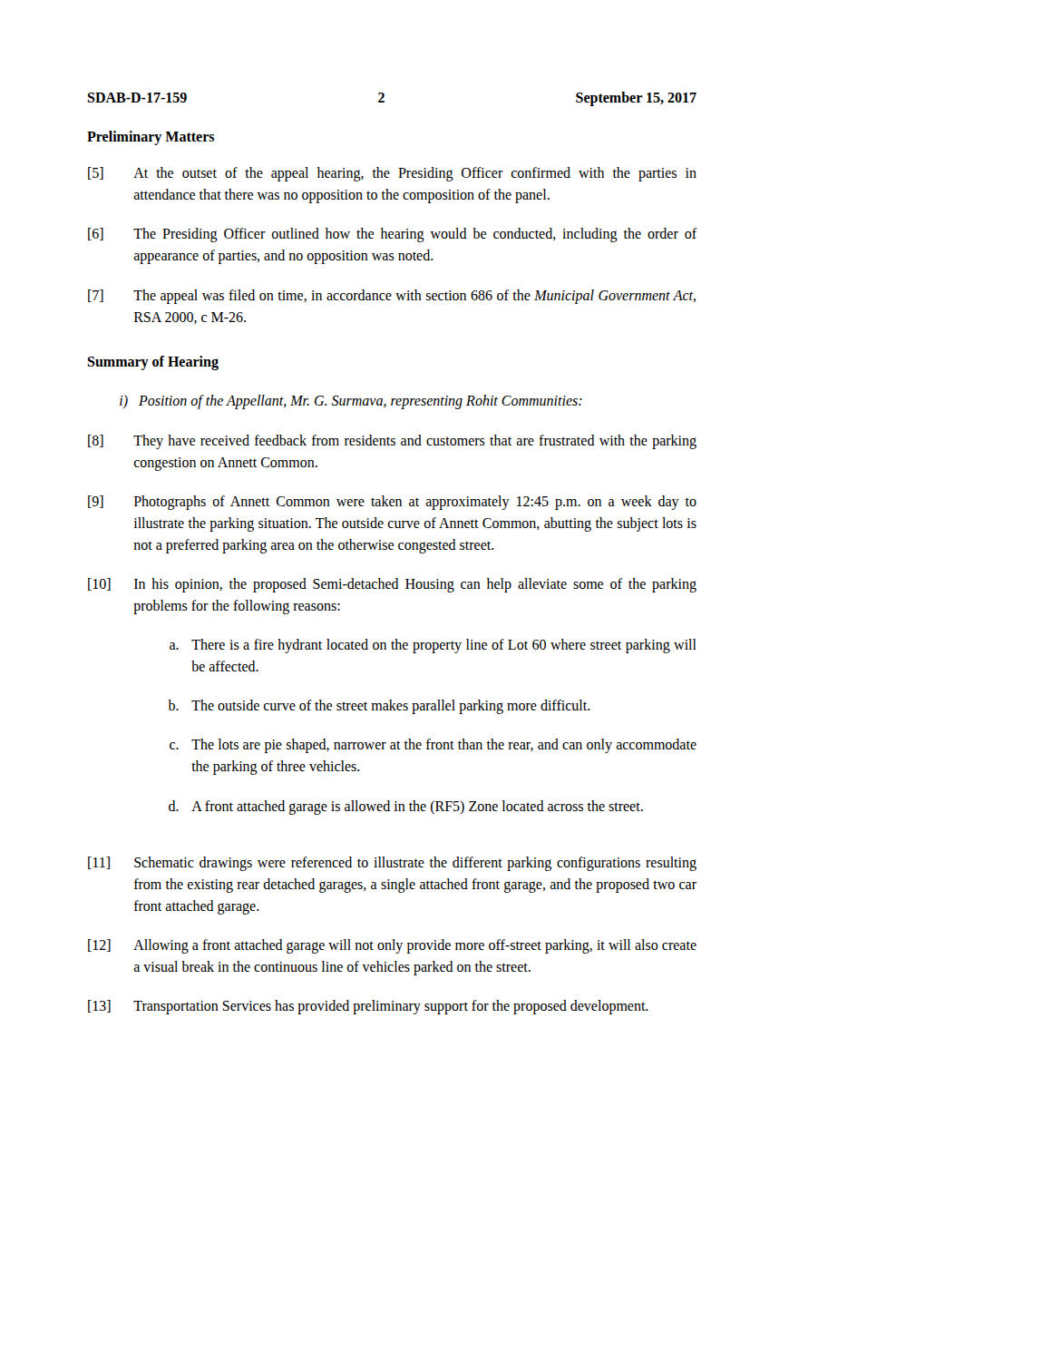SDAB-D-17-159 2 September 15, 2017
Preliminary Matters
[5] At the outset of the appeal hearing, the Presiding Officer confirmed with the parties in attendance that there was no opposition to the composition of the panel.
[6] The Presiding Officer outlined how the hearing would be conducted, including the order of appearance of parties, and no opposition was noted.
[7] The appeal was filed on time, in accordance with section 686 of the Municipal Government Act, RSA 2000, c M-26.
Summary of Hearing
i) Position of the Appellant, Mr. G. Surmava, representing Rohit Communities:
[8] They have received feedback from residents and customers that are frustrated with the parking congestion on Annett Common.
[9] Photographs of Annett Common were taken at approximately 12:45 p.m. on a week day to illustrate the parking situation. The outside curve of Annett Common, abutting the subject lots is not a preferred parking area on the otherwise congested street.
[10] In his opinion, the proposed Semi-detached Housing can help alleviate some of the parking problems for the following reasons:
There is a fire hydrant located on the property line of Lot 60 where street parking will be affected.
The outside curve of the street makes parallel parking more difficult.
The lots are pie shaped, narrower at the front than the rear, and can only accommodate the parking of three vehicles.
A front attached garage is allowed in the (RF5) Zone located across the street.
[11] Schematic drawings were referenced to illustrate the different parking configurations resulting from the existing rear detached garages, a single attached front garage, and the proposed two car front attached garage.
[12] Allowing a front attached garage will not only provide more off-street parking, it will also create a visual break in the continuous line of vehicles parked on the street.
[13] Transportation Services has provided preliminary support for the proposed development.